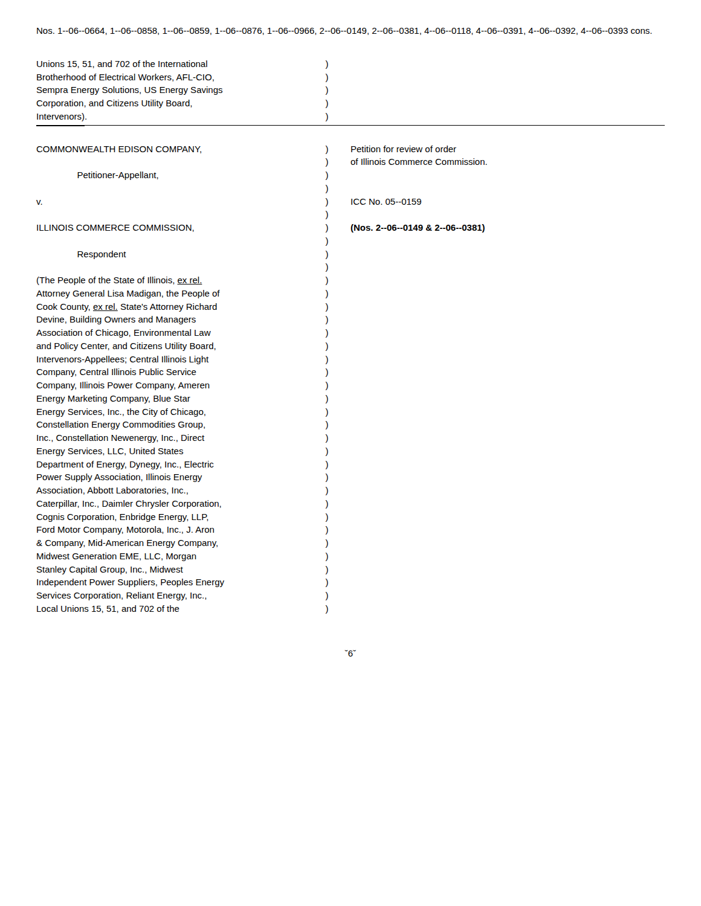Nos. 1--06--0664, 1--06--0858, 1--06--0859, 1--06--0876, 1--06--0966, 2--06--0149, 2--06--0381, 4--06--0118, 4--06--0391, 4--06--0392, 4--06--0393 cons.
| Unions 15, 51, and 702 of the International | ) | |
| Brotherhood of Electrical Workers, AFL-CIO, | ) | |
| Sempra Energy Solutions, US Energy Savings | ) | |
| Corporation, and Citizens Utility Board, | ) | |
| Intervenors). | ) | |
| COMMONWEALTH EDISON COMPANY, | ) | Petition for review of order |
| | ) | of Illinois Commerce Commission. |
| Petitioner-Appellant, | ) | |
| | ) | |
| v. | ) | ICC No. 05--0159 |
| | ) | |
| ILLINOIS COMMERCE COMMISSION, | ) | (Nos. 2--06--0149 & 2--06--0381) |
| | ) | |
| Respondent | ) | |
| | ) | |
| (The People of the State of Illinois, ex rel. | ) | |
| Attorney General Lisa Madigan, the People of | ) | |
| Cook County, ex rel. State's Attorney Richard | ) | |
| Devine, Building Owners and Managers | ) | |
| Association of Chicago, Environmental Law | ) | |
| and Policy Center, and Citizens Utility Board, | ) | |
| Intervenors-Appellees; Central Illinois Light | ) | |
| Company, Central Illinois Public Service | ) | |
| Company, Illinois Power Company, Ameren | ) | |
| Energy Marketing Company, Blue Star | ) | |
| Energy Services, Inc., the City of Chicago, | ) | |
| Constellation Energy Commodities Group, | ) | |
| Inc., Constellation Newenergy, Inc., Direct | ) | |
| Energy Services, LLC, United States | ) | |
| Department of Energy, Dynegy, Inc., Electric | ) | |
| Power Supply Association, Illinois Energy | ) | |
| Association, Abbott Laboratories, Inc., | ) | |
| Caterpillar, Inc., Daimler Chrysler Corporation, | ) | |
| Cognis Corporation, Enbridge Energy, LLP, | ) | |
| Ford Motor Company, Motorola, Inc., J. Aron | ) | |
| & Company, Mid-American Energy Company, | ) | |
| Midwest Generation EME, LLC, Morgan | ) | |
| Stanley Capital Group, Inc., Midwest | ) | |
| Independent Power Suppliers, Peoples Energy | ) | |
| Services Corporation, Reliant Energy, Inc., | ) | |
| Local Unions 15, 51, and 702 of the | ) | |
˘6˘